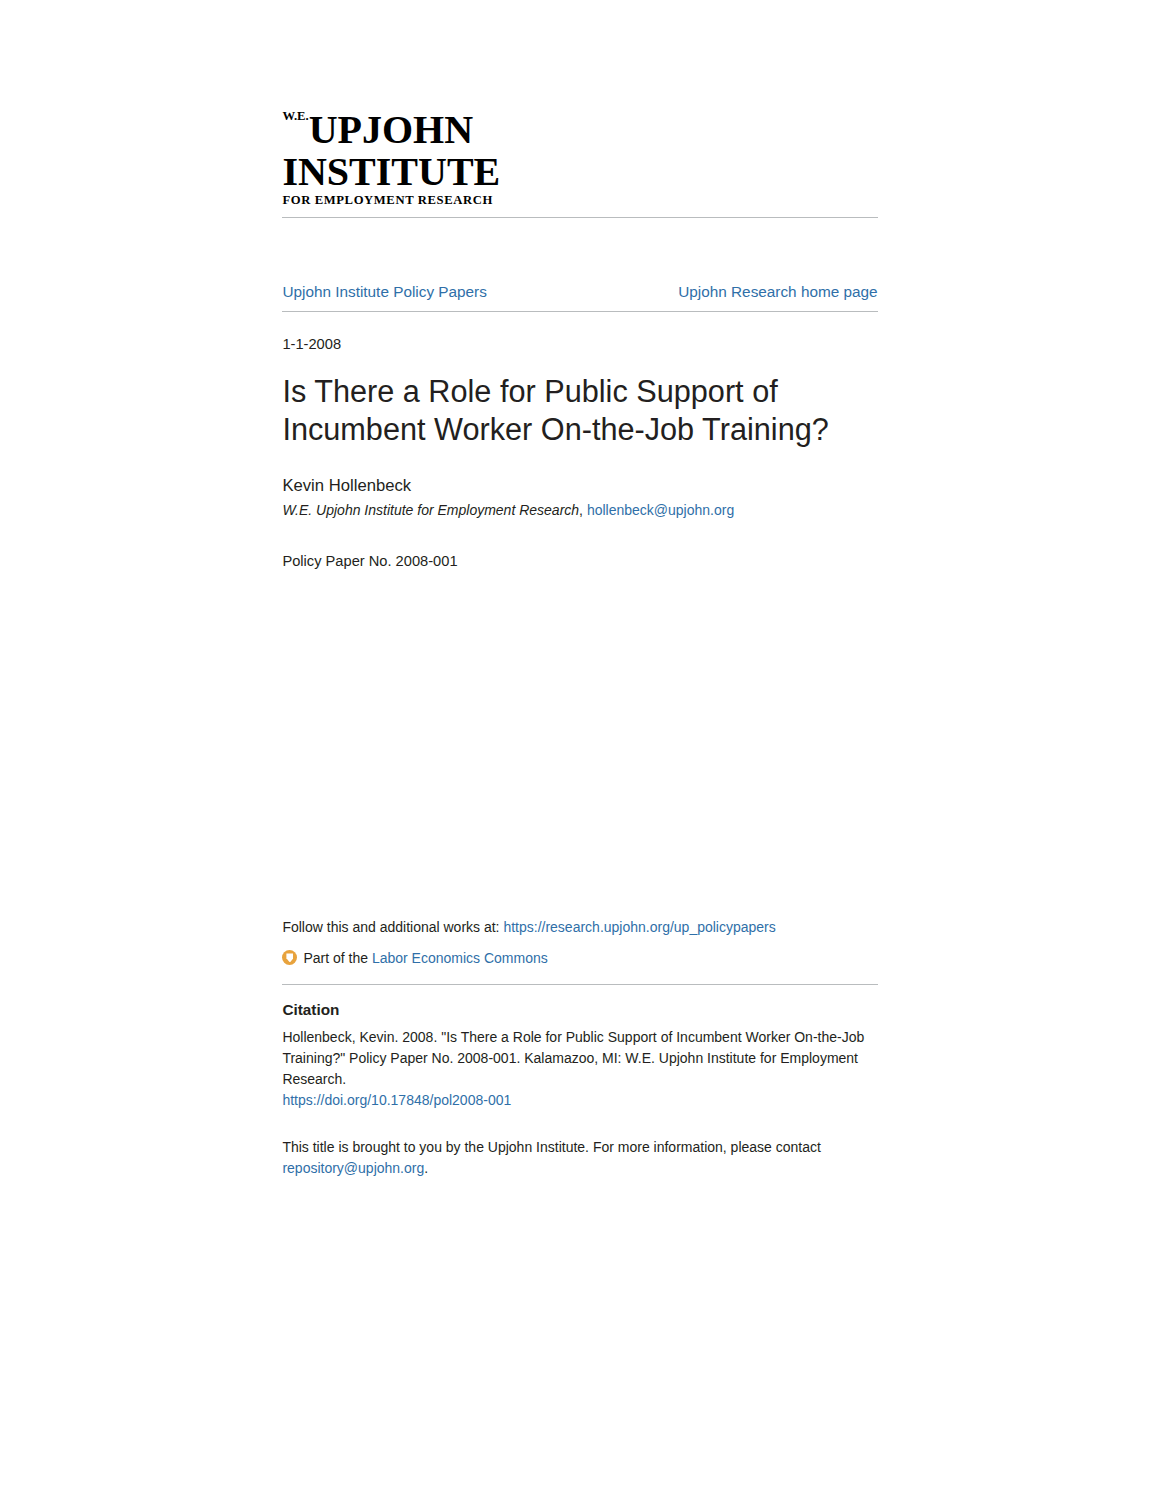W.E. UPJOHN INSTITUTE FOR EMPLOYMENT RESEARCH
Upjohn Institute Policy Papers Upjohn Research home page
1-1-2008
Is There a Role for Public Support of Incumbent Worker On-the-Job Training?
Kevin Hollenbeck
W.E. Upjohn Institute for Employment Research, hollenbeck@upjohn.org
Policy Paper No. 2008-001
Follow this and additional works at: https://research.upjohn.org/up_policypapers
Part of the Labor Economics Commons
Citation
Hollenbeck, Kevin. 2008. "Is There a Role for Public Support of Incumbent Worker On-the-Job Training?" Policy Paper No. 2008-001. Kalamazoo, MI: W.E. Upjohn Institute for Employment Research.
https://doi.org/10.17848/pol2008-001
This title is brought to you by the Upjohn Institute. For more information, please contact repository@upjohn.org.